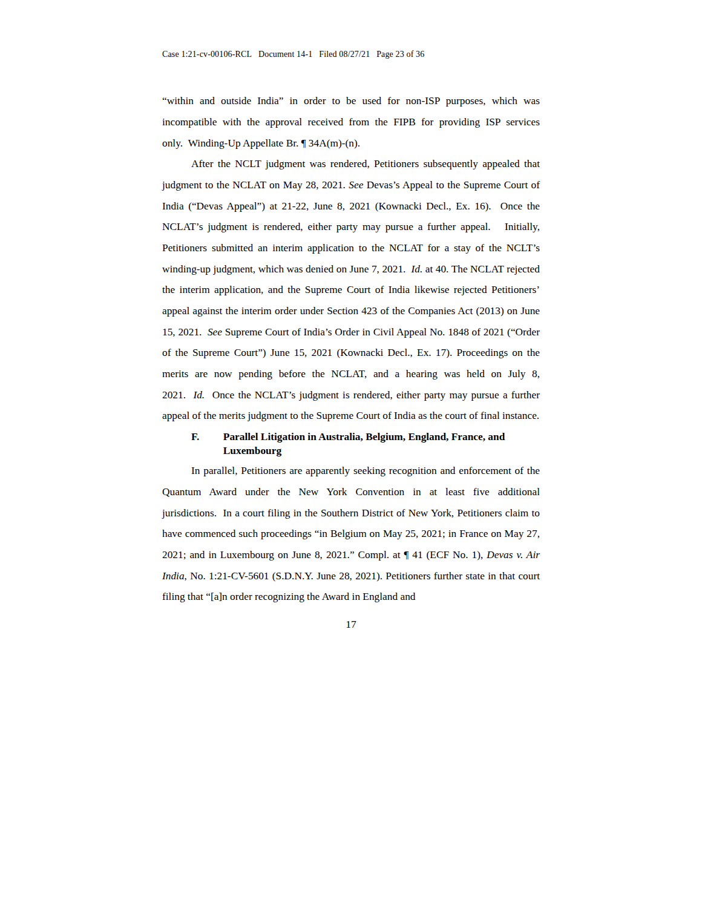Case 1:21-cv-00106-RCL Document 14-1 Filed 08/27/21 Page 23 of 36
“within and outside India” in order to be used for non-ISP purposes, which was incompatible with the approval received from the FIPB for providing ISP services only. Winding-Up Appellate Br. ¶ 34A(m)-(n).
After the NCLT judgment was rendered, Petitioners subsequently appealed that judgment to the NCLAT on May 28, 2021. See Devas’s Appeal to the Supreme Court of India (“Devas Appeal”) at 21-22, June 8, 2021 (Kownacki Decl., Ex. 16). Once the NCLAT’s judgment is rendered, either party may pursue a further appeal. Initially, Petitioners submitted an interim application to the NCLAT for a stay of the NCLT’s winding-up judgment, which was denied on June 7, 2021. Id. at 40. The NCLAT rejected the interim application, and the Supreme Court of India likewise rejected Petitioners’ appeal against the interim order under Section 423 of the Companies Act (2013) on June 15, 2021. See Supreme Court of India’s Order in Civil Appeal No. 1848 of 2021 (“Order of the Supreme Court”) June 15, 2021 (Kownacki Decl., Ex. 17). Proceedings on the merits are now pending before the NCLAT, and a hearing was held on July 8, 2021. Id. Once the NCLAT’s judgment is rendered, either party may pursue a further appeal of the merits judgment to the Supreme Court of India as the court of final instance.
F.
Parallel Litigation in Australia, Belgium, England, France, and Luxembourg
In parallel, Petitioners are apparently seeking recognition and enforcement of the Quantum Award under the New York Convention in at least five additional jurisdictions. In a court filing in the Southern District of New York, Petitioners claim to have commenced such proceedings “in Belgium on May 25, 2021; in France on May 27, 2021; and in Luxembourg on June 8, 2021.” Compl. at ¶ 41 (ECF No. 1), Devas v. Air India, No. 1:21-CV-5601 (S.D.N.Y. June 28, 2021). Petitioners further state in that court filing that “[a]n order recognizing the Award in England and
17